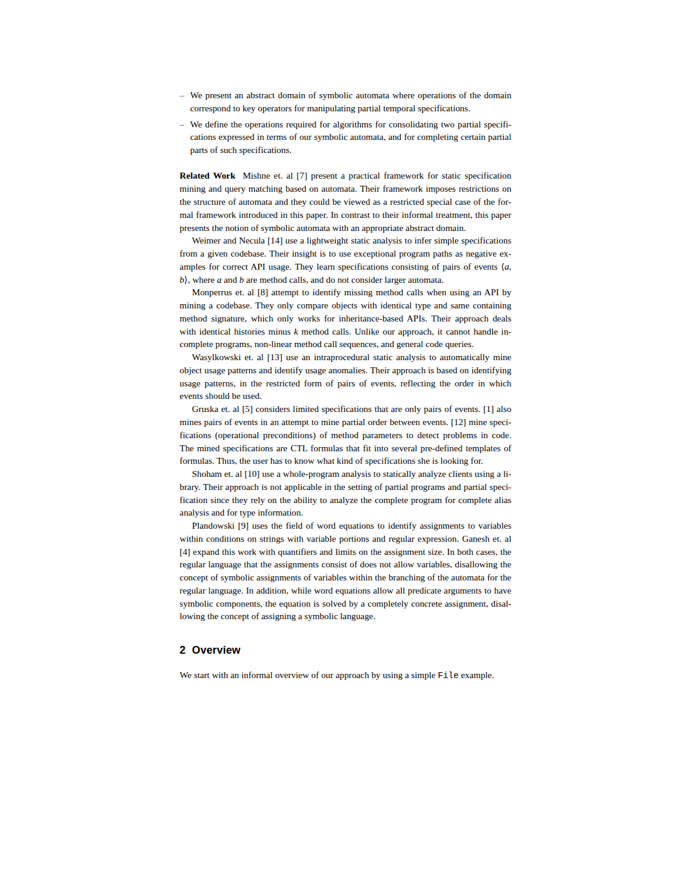We present an abstract domain of symbolic automata where operations of the domain correspond to key operators for manipulating partial temporal specifications.
We define the operations required for algorithms for consolidating two partial specifications expressed in terms of our symbolic automata, and for completing certain partial parts of such specifications.
Related Work Mishne et. al [7] present a practical framework for static specification mining and query matching based on automata. Their framework imposes restrictions on the structure of automata and they could be viewed as a restricted special case of the formal framework introduced in this paper. In contrast to their informal treatment, this paper presents the notion of symbolic automata with an appropriate abstract domain.
Weimer and Necula [14] use a lightweight static analysis to infer simple specifications from a given codebase. Their insight is to use exceptional program paths as negative examples for correct API usage. They learn specifications consisting of pairs of events ⟨a, b⟩, where a and b are method calls, and do not consider larger automata.
Monperrus et. al [8] attempt to identify missing method calls when using an API by mining a codebase. They only compare objects with identical type and same containing method signature, which only works for inheritance-based APIs. Their approach deals with identical histories minus k method calls. Unlike our approach, it cannot handle incomplete programs, non-linear method call sequences, and general code queries.
Wasylkowski et. al [13] use an intraprocedural static analysis to automatically mine object usage patterns and identify usage anomalies. Their approach is based on identifying usage patterns, in the restricted form of pairs of events, reflecting the order in which events should be used.
Gruska et. al [5] considers limited specifications that are only pairs of events. [1] also mines pairs of events in an attempt to mine partial order between events. [12] mine specifications (operational preconditions) of method parameters to detect problems in code. The mined specifications are CTL formulas that fit into several pre-defined templates of formulas. Thus, the user has to know what kind of specifications she is looking for.
Shoham et. al [10] use a whole-program analysis to statically analyze clients using a library. Their approach is not applicable in the setting of partial programs and partial specification since they rely on the ability to analyze the complete program for complete alias analysis and for type information.
Plandowski [9] uses the field of word equations to identify assignments to variables within conditions on strings with variable portions and regular expression. Ganesh et. al [4] expand this work with quantifiers and limits on the assignment size. In both cases, the regular language that the assignments consist of does not allow variables, disallowing the concept of symbolic assignments of variables within the branching of the automata for the regular language. In addition, while word equations allow all predicate arguments to have symbolic components, the equation is solved by a completely concrete assignment, disallowing the concept of assigning a symbolic language.
2 Overview
We start with an informal overview of our approach by using a simple File example.